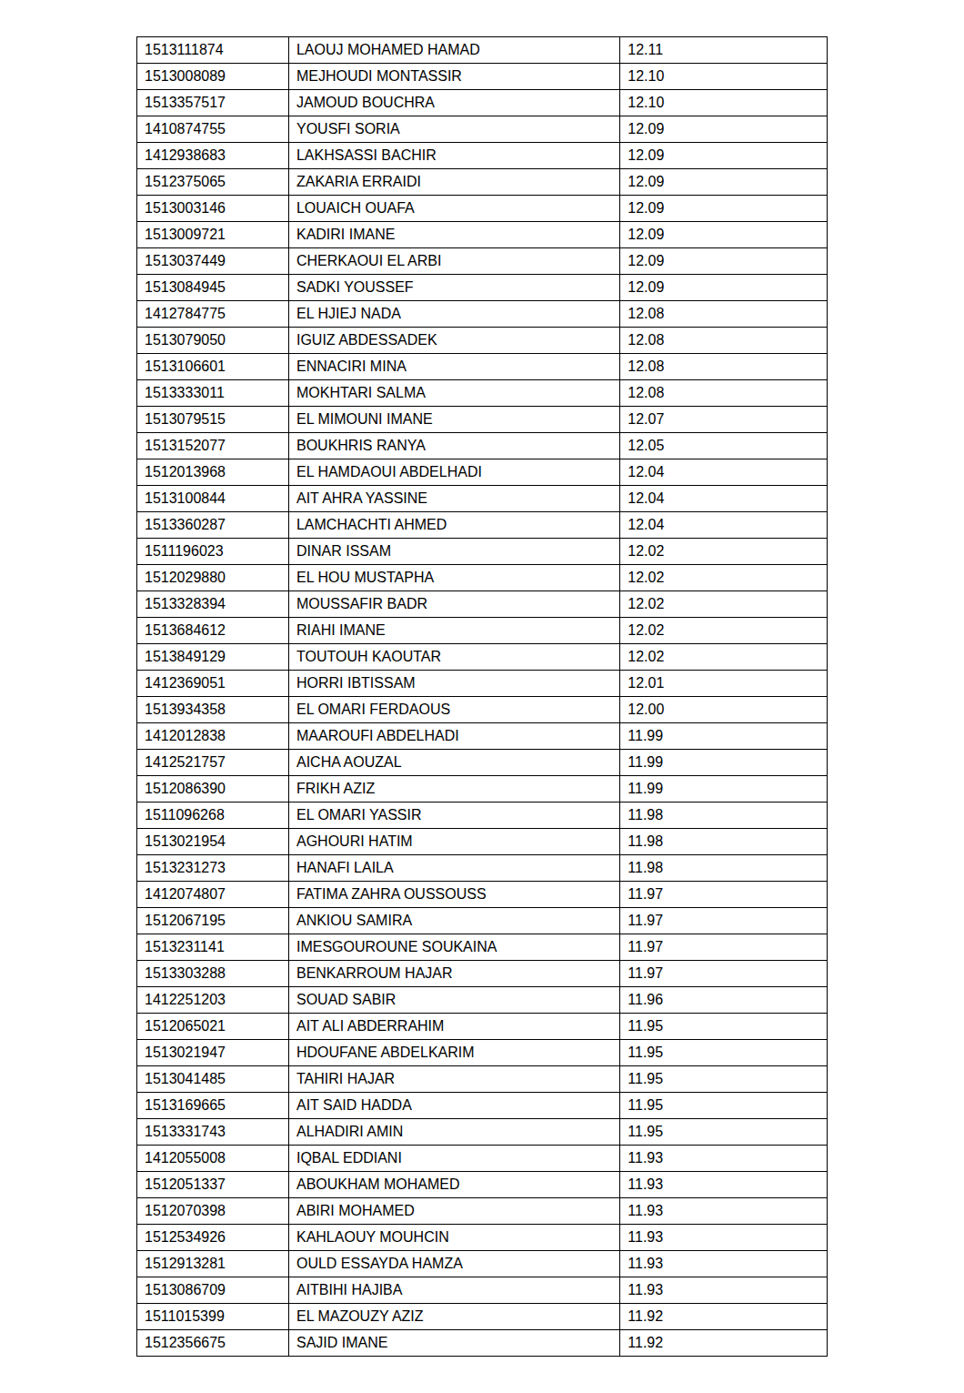| 1513111874 | LAOUJ MOHAMED HAMAD | 12.11 |
| 1513008089 | MEJHOUDI MONTASSIR | 12.10 |
| 1513357517 | JAMOUD BOUCHRA | 12.10 |
| 1410874755 | YOUSFI SORIA | 12.09 |
| 1412938683 | LAKHSASSI BACHIR | 12.09 |
| 1512375065 | ZAKARIA ERRAIDI | 12.09 |
| 1513003146 | LOUAICH OUAFA | 12.09 |
| 1513009721 | KADIRI IMANE | 12.09 |
| 1513037449 | CHERKAOUI EL ARBI | 12.09 |
| 1513084945 | SADKI YOUSSEF | 12.09 |
| 1412784775 | EL HJIEJ NADA | 12.08 |
| 1513079050 | IGUIZ ABDESSADEK | 12.08 |
| 1513106601 | ENNACIRI MINA | 12.08 |
| 1513333011 | MOKHTARI SALMA | 12.08 |
| 1513079515 | EL MIMOUNI IMANE | 12.07 |
| 1513152077 | BOUKHRIS RANYA | 12.05 |
| 1512013968 | EL HAMDAOUI ABDELHADI | 12.04 |
| 1513100844 | AIT AHRA YASSINE | 12.04 |
| 1513360287 | LAMCHACHTI AHMED | 12.04 |
| 1511196023 | DINAR ISSAM | 12.02 |
| 1512029880 | EL HOU MUSTAPHA | 12.02 |
| 1513328394 | MOUSSAFIR BADR | 12.02 |
| 1513684612 | RIAHI IMANE | 12.02 |
| 1513849129 | TOUTOUH KAOUTAR | 12.02 |
| 1412369051 | HORRI IBTISSAM | 12.01 |
| 1513934358 | EL OMARI FERDAOUS | 12.00 |
| 1412012838 | MAAROUFI ABDELHADI | 11.99 |
| 1412521757 | AICHA AOUZAL | 11.99 |
| 1512086390 | FRIKH AZIZ | 11.99 |
| 1511096268 | EL OMARI YASSIR | 11.98 |
| 1513021954 | AGHOURI HATIM | 11.98 |
| 1513231273 | HANAFI LAILA | 11.98 |
| 1412074807 | FATIMA ZAHRA OUSSOUSS | 11.97 |
| 1512067195 | ANKIOU SAMIRA | 11.97 |
| 1513231141 | IMESGOUROUNE SOUKAINA | 11.97 |
| 1513303288 | BENKARROUM HAJAR | 11.97 |
| 1412251203 | SOUAD SABIR | 11.96 |
| 1512065021 | AIT ALI ABDERRAHIM | 11.95 |
| 1513021947 | HDOUFANE ABDELKARIM | 11.95 |
| 1513041485 | TAHIRI HAJAR | 11.95 |
| 1513169665 | AIT SAID HADDA | 11.95 |
| 1513331743 | ALHADIRI AMIN | 11.95 |
| 1412055008 | IQBAL EDDIANI | 11.93 |
| 1512051337 | ABOUKHAM MOHAMED | 11.93 |
| 1512070398 | ABIRI MOHAMED | 11.93 |
| 1512534926 | KAHLAOUY MOUHCIN | 11.93 |
| 1512913281 | OULD ESSAYDA HAMZA | 11.93 |
| 1513086709 | AITBIHI HAJIBA | 11.93 |
| 1511015399 | EL MAZOUZY AZIZ | 11.92 |
| 1512356675 | SAJID IMANE | 11.92 |